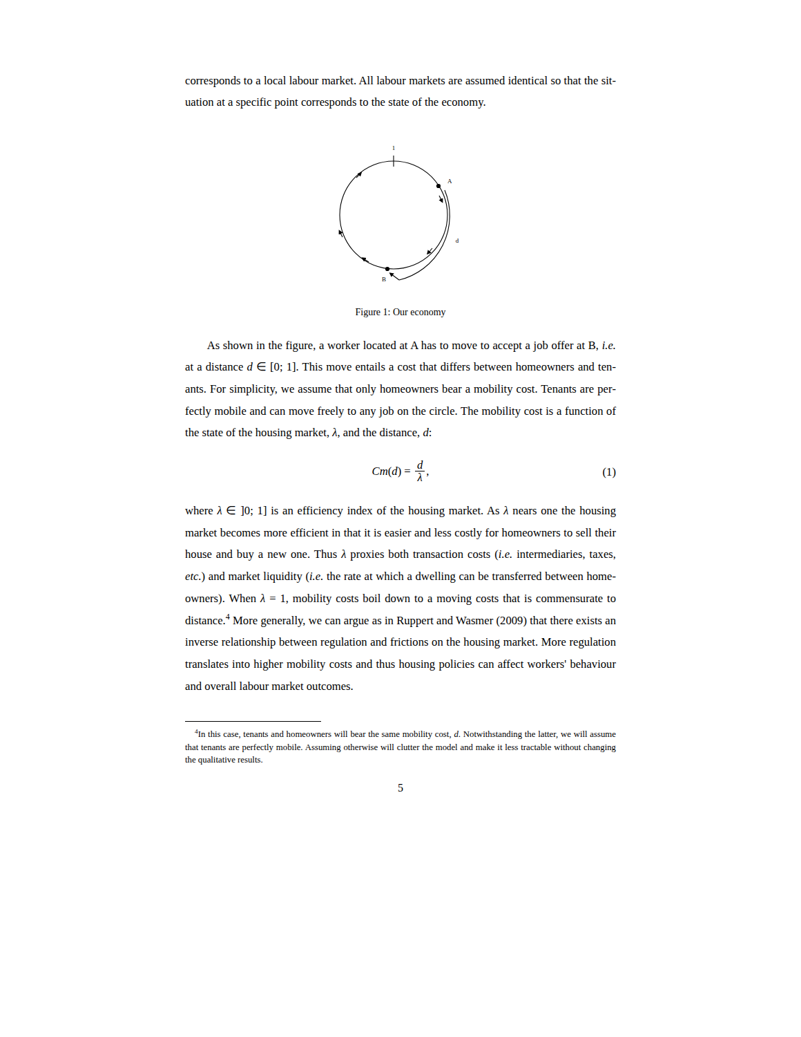corresponds to a local labour market. All labour markets are assumed identical so that the situation at a specific point corresponds to the state of the economy.
1 A B d
Figure 1: Our economy
As shown in the figure, a worker located at A has to move to accept a job offer at B, i.e. at a distance d ∈ [0; 1]. This move entails a cost that differs between homeowners and tenants. For simplicity, we assume that only homeowners bear a mobility cost. Tenants are perfectly mobile and can move freely to any job on the circle. The mobility cost is a function of the state of the housing market, λ, and the distance, d:
Cm(d) = dλ, (1)
where λ ∈ ]0; 1] is an efficiency index of the housing market. As λ nears one the housing market becomes more efficient in that it is easier and less costly for homeowners to sell their house and buy a new one. Thus λ proxies both transaction costs (i.e. intermediaries, taxes, etc.) and market liquidity (i.e. the rate at which a dwelling can be transferred between homeowners). When λ = 1, mobility costs boil down to a moving costs that is commensurate to distance.4 More generally, we can argue as in Ruppert and Wasmer (2009) that there exists an inverse relationship between regulation and frictions on the housing market. More regulation translates into higher mobility costs and thus housing policies can affect workers' behaviour and overall labour market outcomes.
4In this case, tenants and homeowners will bear the same mobility cost, d. Notwithstanding the latter, we will assume that tenants are perfectly mobile. Assuming otherwise will clutter the model and make it less tractable without changing the qualitative results.
5